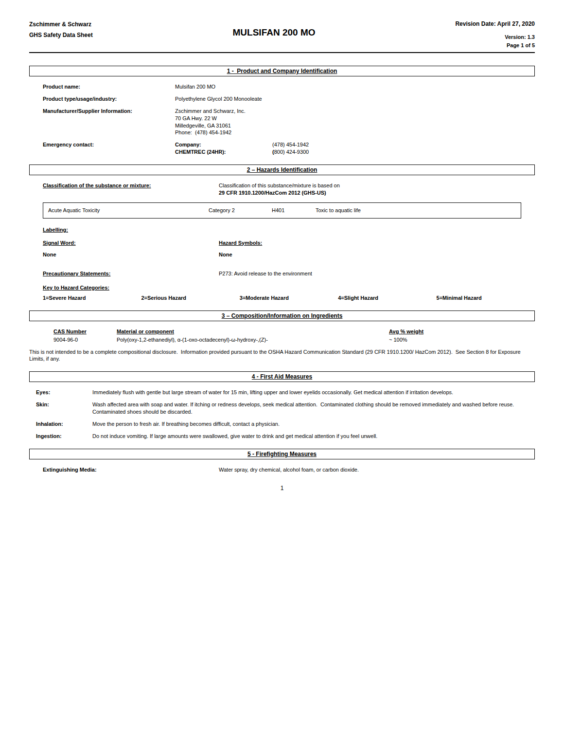Zschimmer & Schwarz
GHS Safety Data Sheet
MULSIFAN 200 MO
Revision Date: April 27, 2020
Version: 1.3
Page 1 of 5
1 - Product and Company Identification
Product name:
Mulsifan 200 MO
Product type/usage/industry:
Polyethylene Glycol 200 Monooleate
Manufacturer/Supplier Information:
Zschimmer and Schwarz, Inc.
70 GA Hwy. 22 W
Milledgeville, GA 31061
Phone: (478) 454-1942
Emergency contact:
Company:
(478) 454-1942
CHEMTREC (24HR):
(800) 424-9300
2 – Hazards Identification
Classification of the substance or mixture:
Classification of this substance/mixture is based on
29 CFR 1910.1200/HazCom 2012 (GHS-US)
Acute Aquatic Toxicity
Category 2
H401
Toxic to aquatic life
Labelling:
Signal Word:
Hazard Symbols:
None
None
Precautionary Statements:
P273: Avoid release to the environment
Key to Hazard Categories:
1=Severe Hazard
2=Serious Hazard
3=Moderate Hazard
4=Slight Hazard
5=Minimal Hazard
3 – Composition/Information on Ingredients
CAS Number
Material or component
Avg % weight
9004-96-0
Poly(oxy-1,2-ethanediyl), α-(1-oxo-octadecenyl)-ω-hydroxy-,(Z)-
~ 100%
This is not intended to be a complete compositional disclosure. Information provided pursuant to the OSHA Hazard Communication Standard (29 CFR 1910.1200/ HazCom 2012). See Section 8 for Exposure Limits, if any.
4 - First Aid Measures
Eyes:
Immediately flush with gentle but large stream of water for 15 min, lifting upper and lower eyelids occasionally. Get medical attention if irritation develops.
Skin:
Wash affected area with soap and water. If itching or redness develops, seek medical attention. Contaminated clothing should be removed immediately and washed before reuse. Contaminated shoes should be discarded.
Inhalation:
Move the person to fresh air. If breathing becomes difficult, contact a physician.
Ingestion:
Do not induce vomiting. If large amounts were swallowed, give water to drink and get medical attention if you feel unwell.
5 - Firefighting Measures
Extinguishing Media:
Water spray, dry chemical, alcohol foam, or carbon dioxide.
1